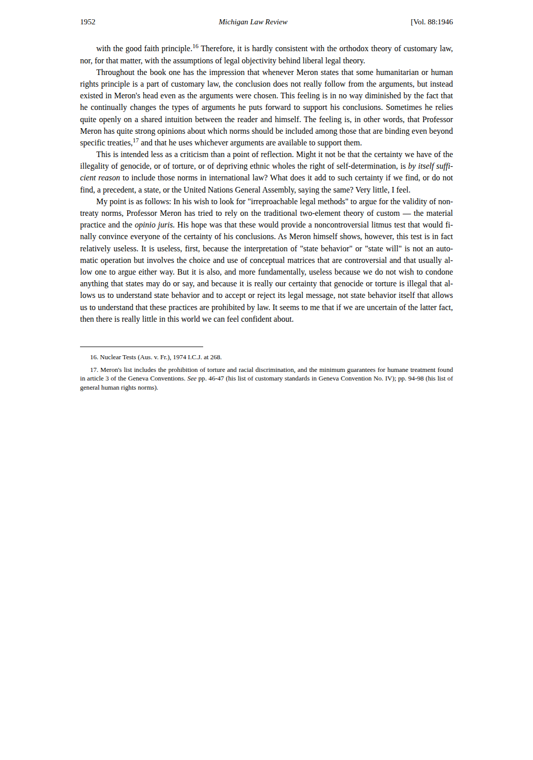1952 Michigan Law Review [Vol. 88:1946
with the good faith principle.16 Therefore, it is hardly consistent with the orthodox theory of customary law, nor, for that matter, with the assumptions of legal objectivity behind liberal legal theory.
Throughout the book one has the impression that whenever Meron states that some humanitarian or human rights principle is a part of customary law, the conclusion does not really follow from the arguments, but instead existed in Meron's head even as the arguments were chosen. This feeling is in no way diminished by the fact that he continually changes the types of arguments he puts forward to support his conclusions. Sometimes he relies quite openly on a shared intuition between the reader and himself. The feeling is, in other words, that Professor Meron has quite strong opinions about which norms should be included among those that are binding even beyond specific treaties,17 and that he uses whichever arguments are available to support them.
This is intended less as a criticism than a point of reflection. Might it not be that the certainty we have of the illegality of genocide, or of torture, or of depriving ethnic wholes the right of self-determination, is by itself sufficient reason to include those norms in international law? What does it add to such certainty if we find, or do not find, a precedent, a state, or the United Nations General Assembly, saying the same? Very little, I feel.
My point is as follows: In his wish to look for "irreproachable legal methods" to argue for the validity of nontreaty norms, Professor Meron has tried to rely on the traditional two-element theory of custom — the material practice and the opinio juris. His hope was that these would provide a noncontroversial litmus test that would finally convince everyone of the certainty of his conclusions. As Meron himself shows, however, this test is in fact relatively useless. It is useless, first, because the interpretation of "state behavior" or "state will" is not an automatic operation but involves the choice and use of conceptual matrices that are controversial and that usually allow one to argue either way. But it is also, and more fundamentally, useless because we do not wish to condone anything that states may do or say, and because it is really our certainty that genocide or torture is illegal that allows us to understand state behavior and to accept or reject its legal message, not state behavior itself that allows us to understand that these practices are prohibited by law. It seems to me that if we are uncertain of the latter fact, then there is really little in this world we can feel confident about.
16. Nuclear Tests (Aus. v. Fr.), 1974 I.C.J. at 268.
17. Meron's list includes the prohibition of torture and racial discrimination, and the minimum guarantees for humane treatment found in article 3 of the Geneva Conventions. See pp. 46-47 (his list of customary standards in Geneva Convention No. IV); pp. 94-98 (his list of general human rights norms).